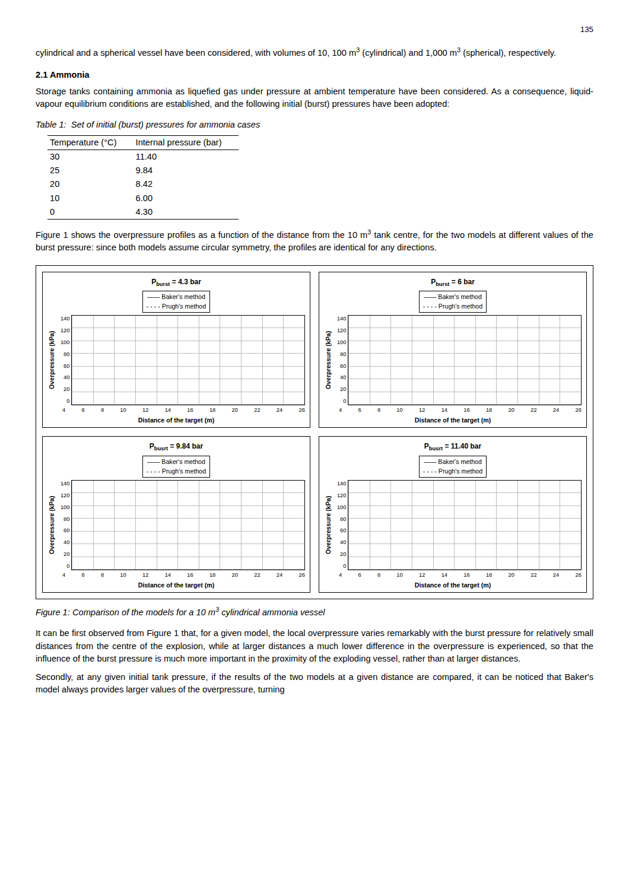135
cylindrical and a spherical vessel have been considered, with volumes of 10, 100 m3 (cylindrical) and 1,000 m3 (spherical), respectively.
2.1 Ammonia
Storage tanks containing ammonia as liquefied gas under pressure at ambient temperature have been considered. As a consequence, liquid-vapour equilibrium conditions are established, and the following initial (burst) pressures have been adopted:
Table 1: Set of initial (burst) pressures for ammonia cases
| Temperature (°C) | Internal pressure (bar) |
| --- | --- |
| 30 | 11.40 |
| 25 | 9.84 |
| 20 | 8.42 |
| 10 | 6.00 |
| 0 | 4.30 |
Figure 1 shows the overpressure profiles as a function of the distance from the 10 m3 tank centre, for the two models at different values of the burst pressure: since both models assume circular symmetry, the profiles are identical for any directions.
Pburst = 4.3 bar
—— Baker's method
- - - - Prugh's method
Overpressure (kPa)
140120100806040200
468101214161820222426
Distance of the target (m)
Pburst = 6 bar
—— Baker's method
- - - - Prugh's method
Overpressure (kPa)
140120100806040200
468101214161820222426
Distance of the target (m)
Pbusrt = 9.84 bar
—— Baker's method
- - - - Prugh's method
Overpressure (kPa)
140120100806040200
468101214161820222426
Distance of the target (m)
Pbusrt = 11.40 bar
—— Baker's method
- - - - Prugh's method
Overpressure (kPa)
140120100806040200
468101214161820222426
Distance of the target (m)
Figure 1: Comparison of the models for a 10 m3 cylindrical ammonia vessel
It can be first observed from Figure 1 that, for a given model, the local overpressure varies remarkably with the burst pressure for relatively small distances from the centre of the explosion, while at larger distances a much lower difference in the overpressure is experienced, so that the influence of the burst pressure is much more important in the proximity of the exploding vessel, rather than at larger distances.
Secondly, at any given initial tank pressure, if the results of the two models at a given distance are compared, it can be noticed that Baker's model always provides larger values of the overpressure, turning